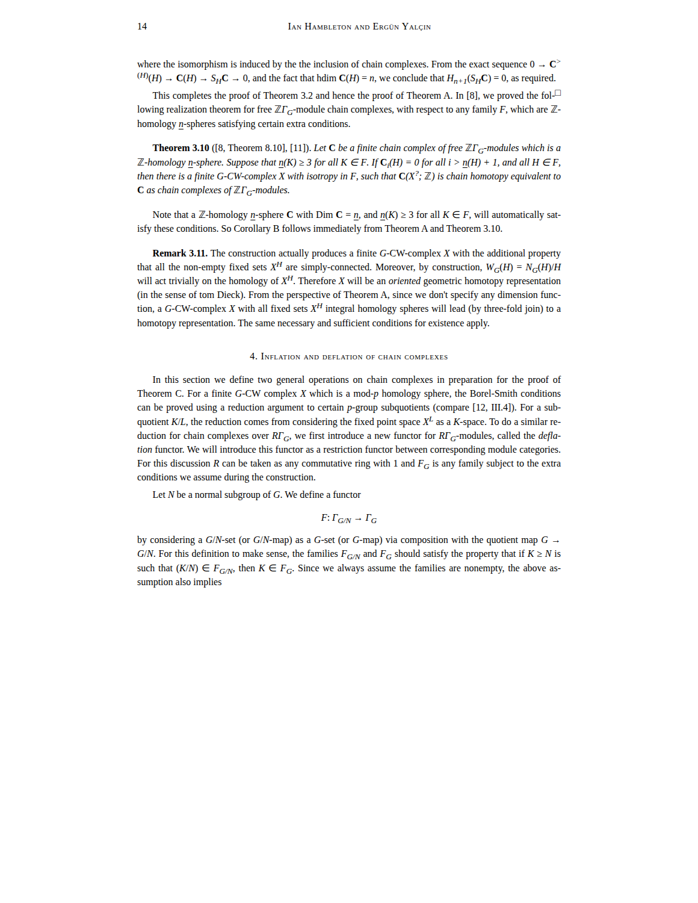14 Ian Hambleton and Ergün Yalçın
where the isomorphism is induced by the the inclusion of chain complexes. From the exact sequence 0 → C>(H)(H) → C(H) → SH C → 0, and the fact that hdim C(H) = n, we conclude that Hn+1(SH C) = 0, as required. □
This completes the proof of Theorem 3.2 and hence the proof of Theorem A. In [8], we proved the following realization theorem for free ℤΓG-module chain complexes, with respect to any family F, which are ℤ-homology n-spheres satisfying certain extra conditions.
Theorem 3.10 ([8, Theorem 8.10], [11]). Let C be a finite chain complex of free ℤΓG-modules which is a ℤ-homology n-sphere. Suppose that n(K) ≥ 3 for all K ∈ F. If Ci(H) = 0 for all i > n(H) + 1, and all H ∈ F, then there is a finite G-CW-complex X with isotropy in F, such that C(X?; ℤ) is chain homotopy equivalent to C as chain complexes of ℤΓG-modules.
Note that a ℤ-homology n-sphere C with Dim C = n, and n(K) ≥ 3 for all K ∈ F, will automatically satisfy these conditions. So Corollary B follows immediately from Theorem A and Theorem 3.10.
Remark 3.11. The construction actually produces a finite G-CW-complex X with the additional property that all the non-empty fixed sets XH are simply-connected. Moreover, by construction, WG(H) = NG(H)/H will act trivially on the homology of XH. Therefore X will be an oriented geometric homotopy representation (in the sense of tom Dieck). From the perspective of Theorem A, since we don't specify any dimension function, a G-CW-complex X with all fixed sets XH integral homology spheres will lead (by three-fold join) to a homotopy representation. The same necessary and sufficient conditions for existence apply.
4. Inflation and deflation of chain complexes
In this section we define two general operations on chain complexes in preparation for the proof of Theorem C. For a finite G-CW complex X which is a mod-p homology sphere, the Borel-Smith conditions can be proved using a reduction argument to certain p-group subquotients (compare [12, III.4]). For a subquotient K/L, the reduction comes from considering the fixed point space XL as a K-space. To do a similar reduction for chain complexes over RΓG, we first introduce a new functor for RΓG-modules, called the deflation functor. We will introduce this functor as a restriction functor between corresponding module categories. For this discussion R can be taken as any commutative ring with 1 and FG is any family subject to the extra conditions we assume during the construction.
Let N be a normal subgroup of G. We define a functor
F: ΓG/N → ΓG
by considering a G/N-set (or G/N-map) as a G-set (or G-map) via composition with the quotient map G → G/N. For this definition to make sense, the families FG/N and FG should satisfy the property that if K ≥ N is such that (K/N) ∈ FG/N, then K ∈ FG. Since we always assume the families are nonempty, the above assumption also implies